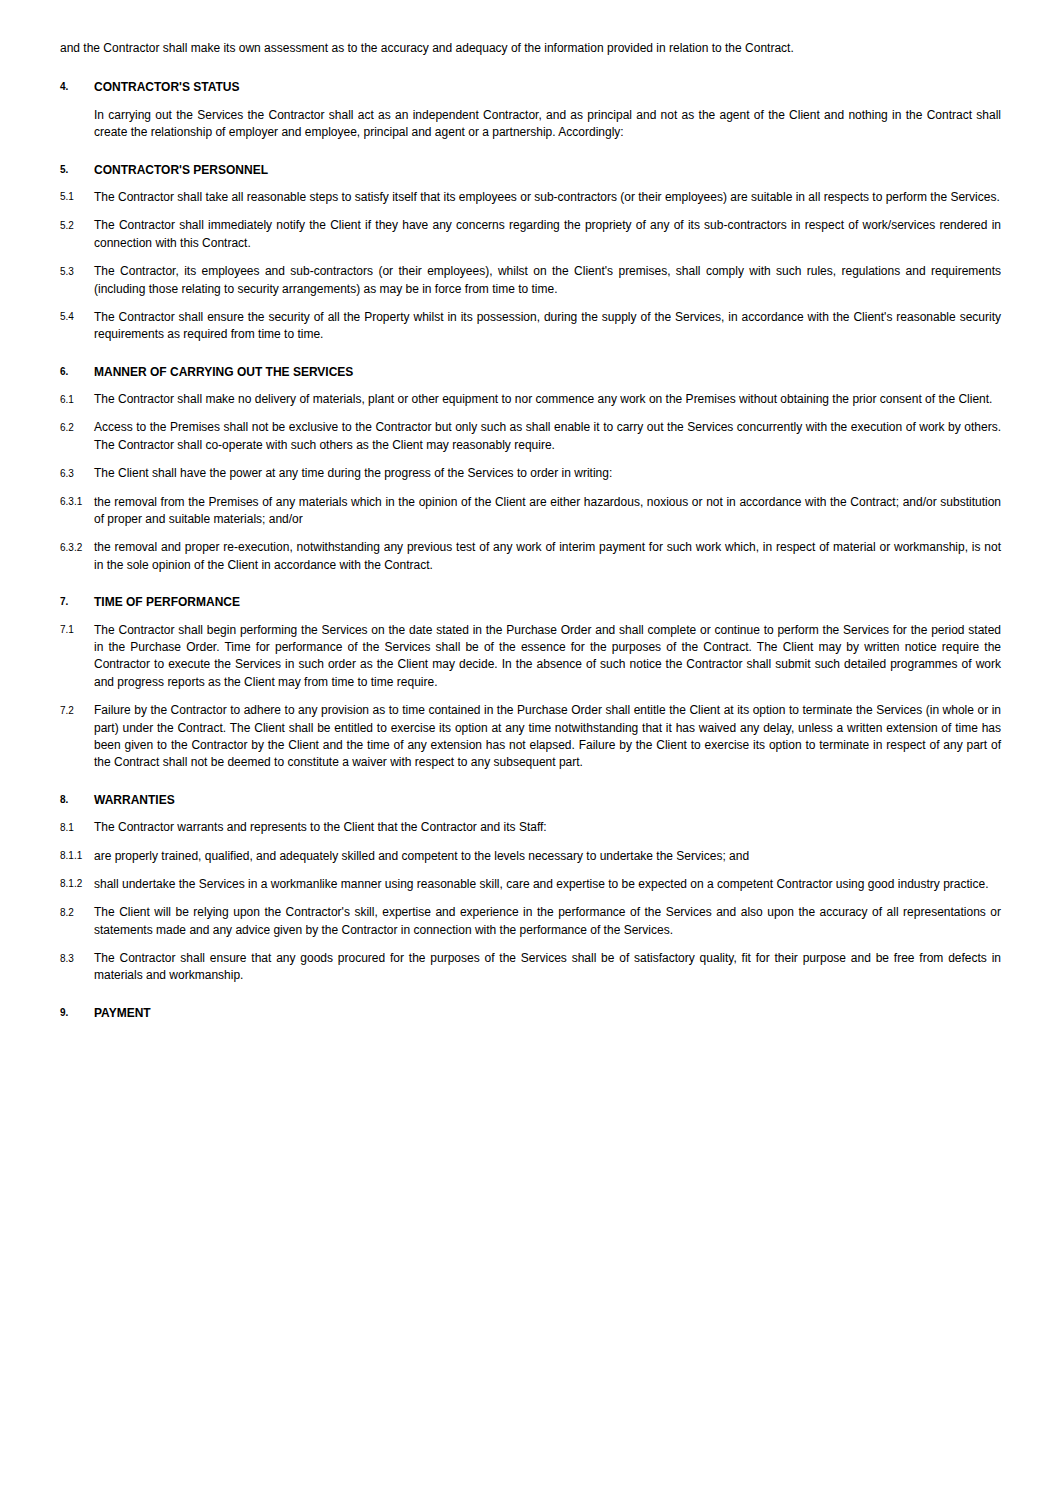and the Contractor shall make its own assessment as to the accuracy and adequacy of the information provided in relation to the Contract.
4.
CONTRACTOR'S STATUS
In carrying out the Services the Contractor shall act as an independent Contractor, and as principal and not as the agent of the Client and nothing in the Contract shall create the relationship of employer and employee, principal and agent or a partnership. Accordingly:
5.
CONTRACTOR'S PERSONNEL
5.1
The Contractor shall take all reasonable steps to satisfy itself that its employees or sub-contractors (or their employees) are suitable in all respects to perform the Services.
5.2
The Contractor shall immediately notify the Client if they have any concerns regarding the propriety of any of its sub-contractors in respect of work/services rendered in connection with this Contract.
5.3
The Contractor, its employees and sub-contractors (or their employees), whilst on the Client's premises, shall comply with such rules, regulations and requirements (including those relating to security arrangements) as may be in force from time to time.
5.4
The Contractor shall ensure the security of all the Property whilst in its possession, during the supply of the Services, in accordance with the Client's reasonable security requirements as required from time to time.
6.
MANNER OF CARRYING OUT THE SERVICES
6.1
The Contractor shall make no delivery of materials, plant or other equipment to nor commence any work on the Premises without obtaining the prior consent of the Client.
6.2
Access to the Premises shall not be exclusive to the Contractor but only such as shall enable it to carry out the Services concurrently with the execution of work by others. The Contractor shall co-operate with such others as the Client may reasonably require.
6.3
The Client shall have the power at any time during the progress of the Services to order in writing:
6.3.1
the removal from the Premises of any materials which in the opinion of the Client are either hazardous, noxious or not in accordance with the Contract; and/or substitution of proper and suitable materials; and/or
6.3.2
the removal and proper re-execution, notwithstanding any previous test of any work of interim payment for such work which, in respect of material or workmanship, is not in the sole opinion of the Client in accordance with the Contract.
7.
TIME OF PERFORMANCE
7.1
The Contractor shall begin performing the Services on the date stated in the Purchase Order and shall complete or continue to perform the Services for the period stated in the Purchase Order. Time for performance of the Services shall be of the essence for the purposes of the Contract. The Client may by written notice require the Contractor to execute the Services in such order as the Client may decide. In the absence of such notice the Contractor shall submit such detailed programmes of work and progress reports as the Client may from time to time require.
7.2
Failure by the Contractor to adhere to any provision as to time contained in the Purchase Order shall entitle the Client at its option to terminate the Services (in whole or in part) under the Contract. The Client shall be entitled to exercise its option at any time notwithstanding that it has waived any delay, unless a written extension of time has been given to the Contractor by the Client and the time of any extension has not elapsed. Failure by the Client to exercise its option to terminate in respect of any part of the Contract shall not be deemed to constitute a waiver with respect to any subsequent part.
8.
WARRANTIES
8.1
The Contractor warrants and represents to the Client that the Contractor and its Staff:
8.1.1
are properly trained, qualified, and adequately skilled and competent to the levels necessary to undertake the Services; and
8.1.2
shall undertake the Services in a workmanlike manner using reasonable skill, care and expertise to be expected on a competent Contractor using good industry practice.
8.2
The Client will be relying upon the Contractor's skill, expertise and experience in the performance of the Services and also upon the accuracy of all representations or statements made and any advice given by the Contractor in connection with the performance of the Services.
8.3
The Contractor shall ensure that any goods procured for the purposes of the Services shall be of satisfactory quality, fit for their purpose and be free from defects in materials and workmanship.
9.
PAYMENT